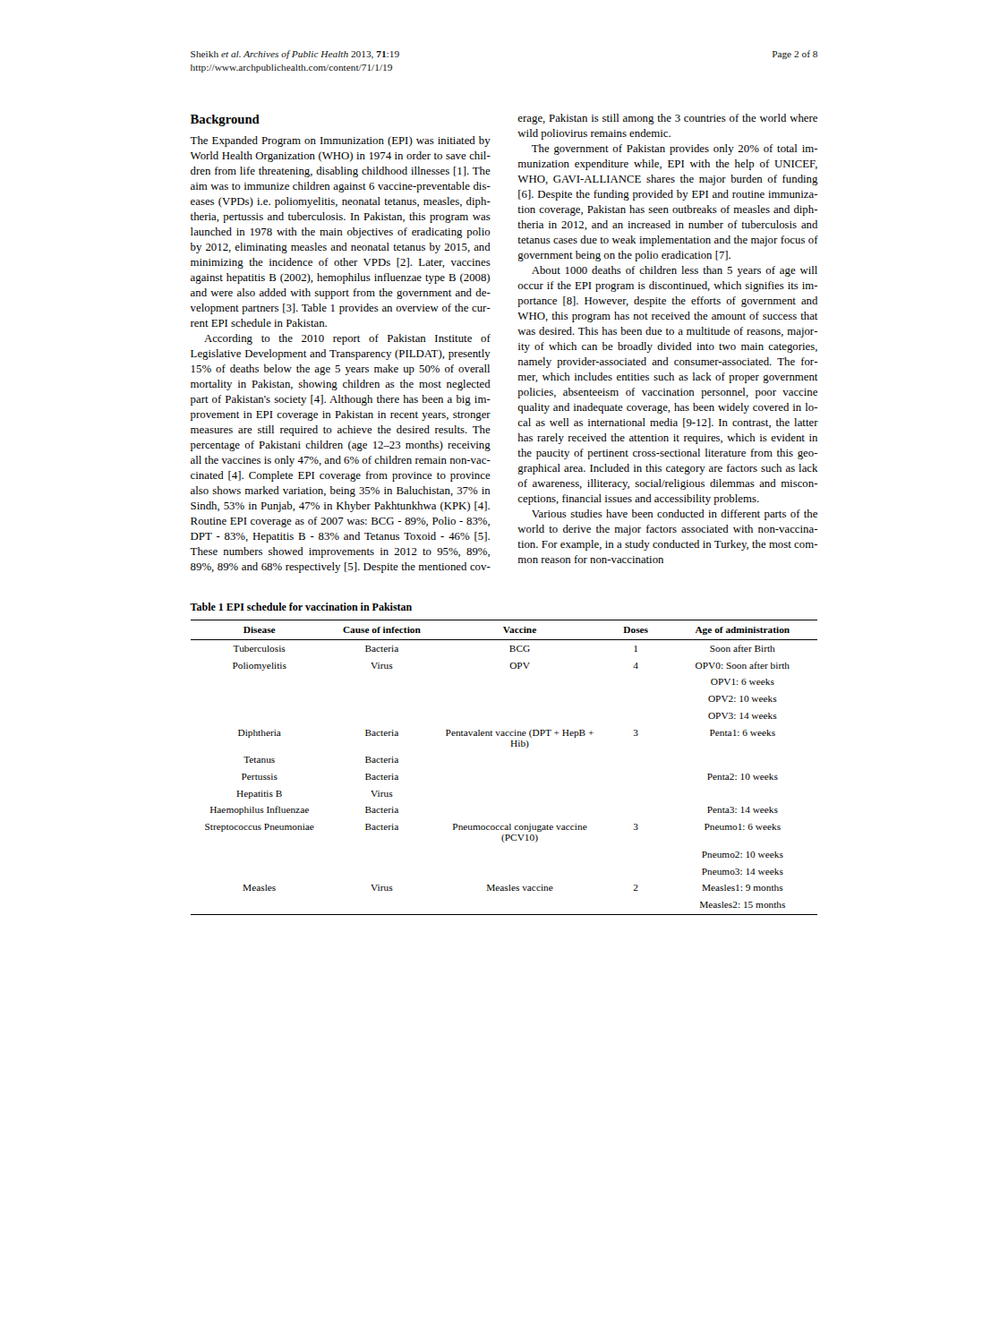Sheikh et al. Archives of Public Health 2013, 71:19
http://www.archpublichealth.com/content/71/1/19
Page 2 of 8
Background
The Expanded Program on Immunization (EPI) was initiated by World Health Organization (WHO) in 1974 in order to save children from life threatening, disabling childhood illnesses [1]. The aim was to immunize children against 6 vaccine-preventable diseases (VPDs) i.e. poliomyelitis, neonatal tetanus, measles, diphtheria, pertussis and tuberculosis. In Pakistan, this program was launched in 1978 with the main objectives of eradicating polio by 2012, eliminating measles and neonatal tetanus by 2015, and minimizing the incidence of other VPDs [2]. Later, vaccines against hepatitis B (2002), hemophilus influenzae type B (2008) and were also added with support from the government and development partners [3]. Table 1 provides an overview of the current EPI schedule in Pakistan.
According to the 2010 report of Pakistan Institute of Legislative Development and Transparency (PILDAT), presently 15% of deaths below the age 5 years make up 50% of overall mortality in Pakistan, showing children as the most neglected part of Pakistan's society [4]. Although there has been a big improvement in EPI coverage in Pakistan in recent years, stronger measures are still required to achieve the desired results. The percentage of Pakistani children (age 12–23 months) receiving all the vaccines is only 47%, and 6% of children remain non-vaccinated [4]. Complete EPI coverage from province to province also shows marked variation, being 35% in Baluchistan, 37% in Sindh, 53% in Punjab, 47% in Khyber Pakhtunkhwa (KPK) [4]. Routine EPI coverage as of 2007 was: BCG - 89%, Polio - 83%, DPT - 83%, Hepatitis B - 83% and Tetanus Toxoid - 46% [5]. These numbers showed improvements in 2012 to 95%, 89%, 89%, 89% and 68% respectively [5]. Despite the mentioned coverage, Pakistan is still among the 3 countries of the world where wild poliovirus remains endemic.
The government of Pakistan provides only 20% of total immunization expenditure while, EPI with the help of UNICEF, WHO, GAVI-ALLIANCE shares the major burden of funding [6]. Despite the funding provided by EPI and routine immunization coverage, Pakistan has seen outbreaks of measles and diphtheria in 2012, and an increased in number of tuberculosis and tetanus cases due to weak implementation and the major focus of government being on the polio eradication [7].
About 1000 deaths of children less than 5 years of age will occur if the EPI program is discontinued, which signifies its importance [8]. However, despite the efforts of government and WHO, this program has not received the amount of success that was desired. This has been due to a multitude of reasons, majority of which can be broadly divided into two main categories, namely provider-associated and consumer-associated. The former, which includes entities such as lack of proper government policies, absenteeism of vaccination personnel, poor vaccine quality and inadequate coverage, has been widely covered in local as well as international media [9-12]. In contrast, the latter has rarely received the attention it requires, which is evident in the paucity of pertinent cross-sectional literature from this geographical area. Included in this category are factors such as lack of awareness, illiteracy, social/religious dilemmas and misconceptions, financial issues and accessibility problems.
Various studies have been conducted in different parts of the world to derive the major factors associated with non-vaccination. For example, in a study conducted in Turkey, the most common reason for non-vaccination
Table 1 EPI schedule for vaccination in Pakistan
| Disease | Cause of infection | Vaccine | Doses | Age of administration |
| --- | --- | --- | --- | --- |
| Tuberculosis | Bacteria | BCG | 1 | Soon after Birth |
| Poliomyelitis | Virus | OPV | 4 | OPV0: Soon after birth |
| | | | | OPV1: 6 weeks |
| | | | | OPV2: 10 weeks |
| | | | | OPV3: 14 weeks |
| Diphtheria | Bacteria | Pentavalent vaccine (DPT + HepB + Hib) | 3 | Penta1: 6 weeks |
| Tetanus | Bacteria | | | |
| Pertussis | Bacteria | | | Penta2: 10 weeks |
| Hepatitis B | Virus | | | |
| Haemophilus Influenzae | Bacteria | | | Penta3: 14 weeks |
| Streptococcus Pneumoniae | Bacteria | Pneumococcal conjugate vaccine (PCV10) | 3 | Pneumo1: 6 weeks |
| | | | | Pneumo2: 10 weeks |
| | | | | Pneumo3: 14 weeks |
| Measles | Virus | Measles vaccine | 2 | Measles1: 9 months |
| | | | | Measles2: 15 months |